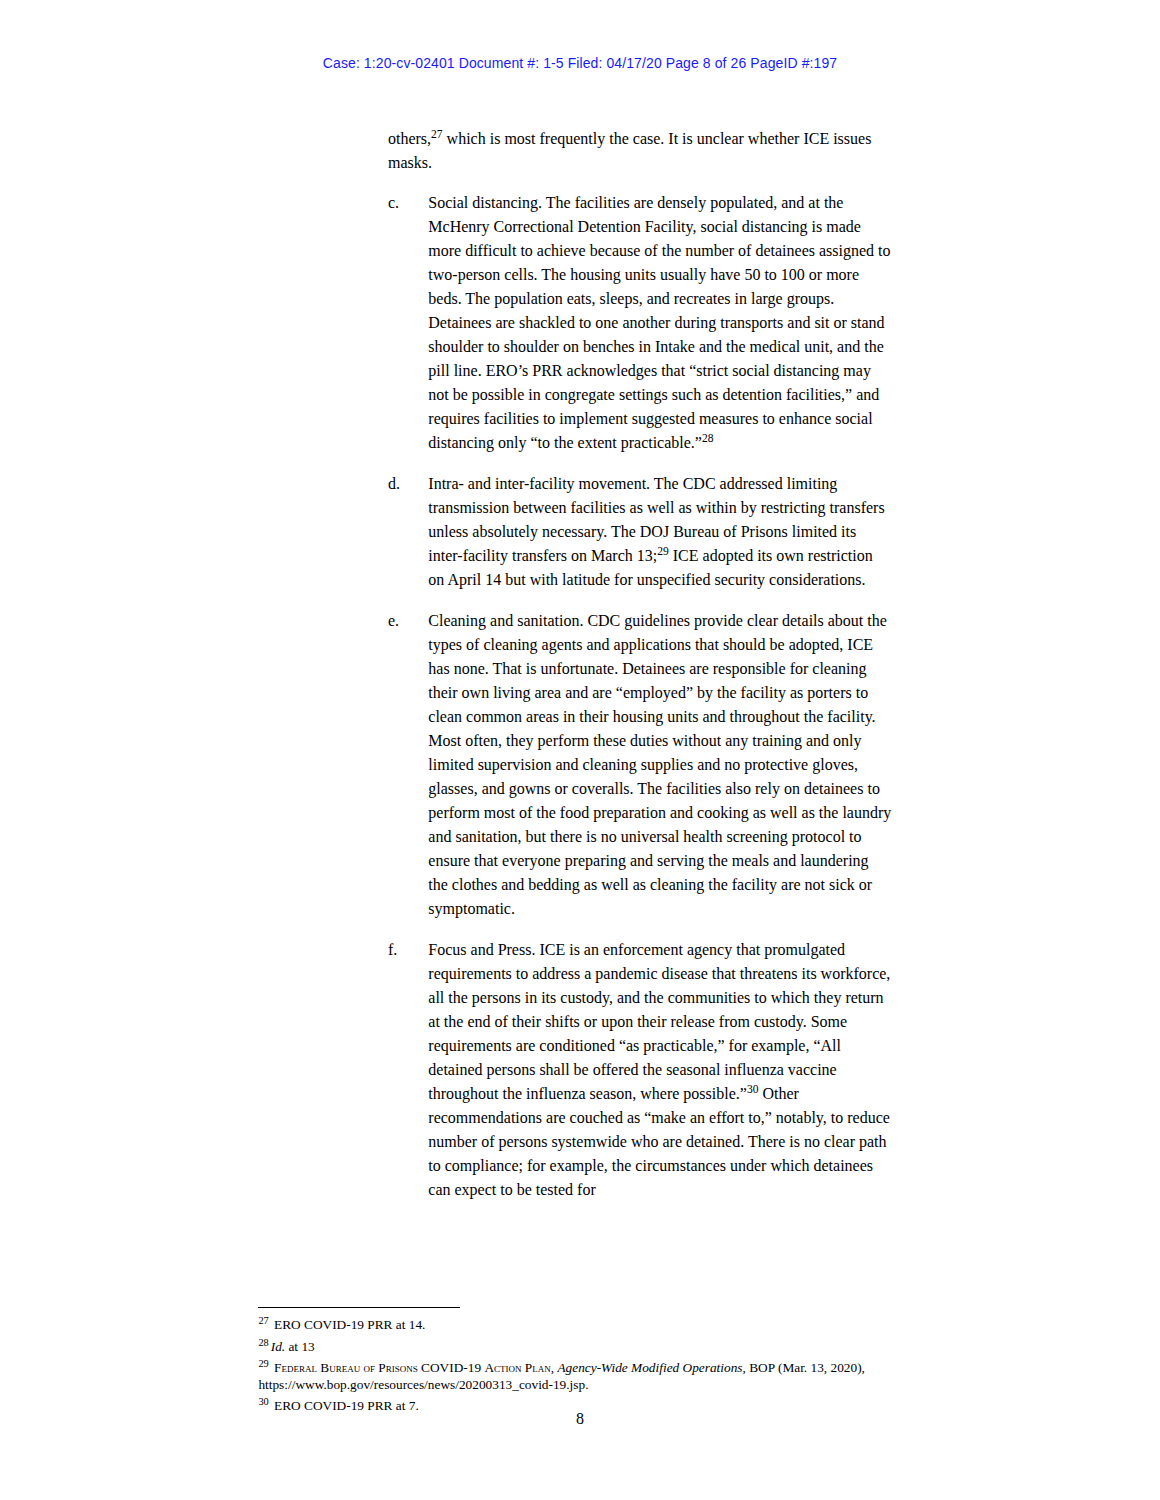Case: 1:20-cv-02401 Document #: 1-5 Filed: 04/17/20 Page 8 of 26 PageID #:197
others,27 which is most frequently the case. It is unclear whether ICE issues masks.
c. Social distancing. The facilities are densely populated, and at the McHenry Correctional Detention Facility, social distancing is made more difficult to achieve because of the number of detainees assigned to two-person cells. The housing units usually have 50 to 100 or more beds. The population eats, sleeps, and recreates in large groups. Detainees are shackled to one another during transports and sit or stand shoulder to shoulder on benches in Intake and the medical unit, and the pill line. ERO’s PRR acknowledges that “strict social distancing may not be possible in congregate settings such as detention facilities,” and requires facilities to implement suggested measures to enhance social distancing only “to the extent practicable.”28
d. Intra- and inter-facility movement. The CDC addressed limiting transmission between facilities as well as within by restricting transfers unless absolutely necessary. The DOJ Bureau of Prisons limited its inter-facility transfers on March 13;29 ICE adopted its own restriction on April 14 but with latitude for unspecified security considerations.
e. Cleaning and sanitation. CDC guidelines provide clear details about the types of cleaning agents and applications that should be adopted, ICE has none. That is unfortunate. Detainees are responsible for cleaning their own living area and are “employed” by the facility as porters to clean common areas in their housing units and throughout the facility. Most often, they perform these duties without any training and only limited supervision and cleaning supplies and no protective gloves, glasses, and gowns or coveralls. The facilities also rely on detainees to perform most of the food preparation and cooking as well as the laundry and sanitation, but there is no universal health screening protocol to ensure that everyone preparing and serving the meals and laundering the clothes and bedding as well as cleaning the facility are not sick or symptomatic.
f. Focus and Press. ICE is an enforcement agency that promulgated requirements to address a pandemic disease that threatens its workforce, all the persons in its custody, and the communities to which they return at the end of their shifts or upon their release from custody. Some requirements are conditioned “as practicable,” for example, “All detained persons shall be offered the seasonal influenza vaccine throughout the influenza season, where possible.”30 Other recommendations are couched as “make an effort to,” notably, to reduce number of persons systemwide who are detained. There is no clear path to compliance; for example, the circumstances under which detainees can expect to be tested for
27 ERO COVID-19 PRR at 14.
28 Id. at 13
29 Federal Bureau of Prisons COVID-19 Action Plan, Agency-Wide Modified Operations, BOP (Mar. 13, 2020), https://www.bop.gov/resources/news/20200313_covid-19.jsp.
30 ERO COVID-19 PRR at 7.
8